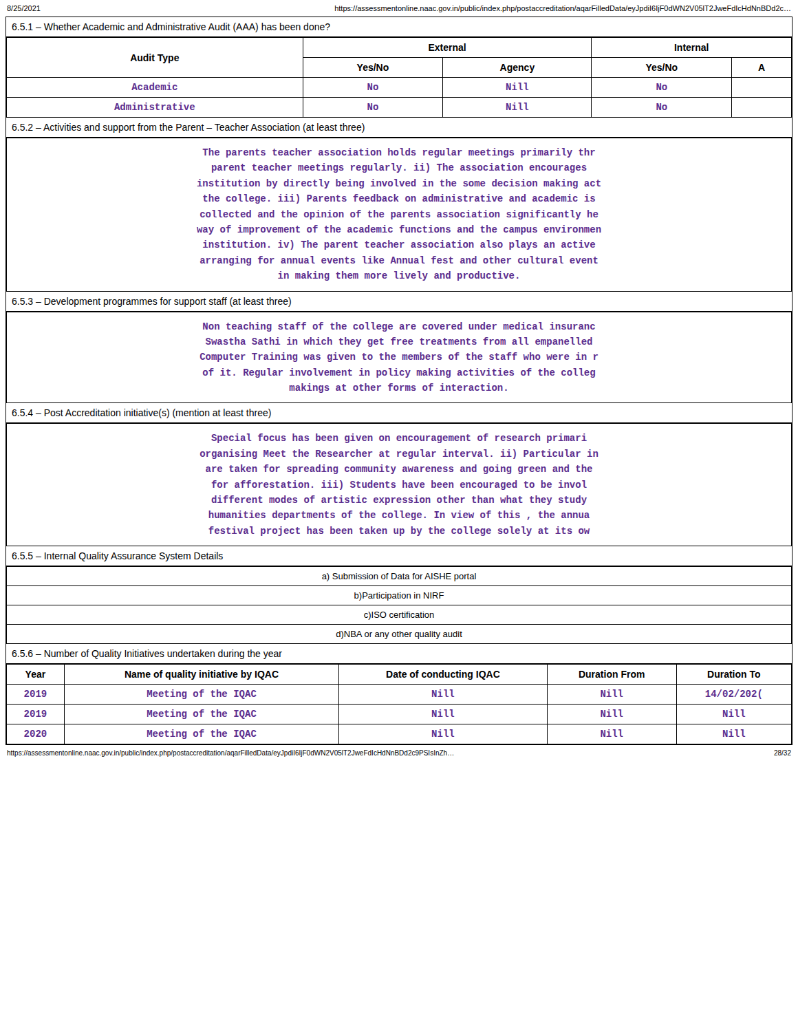8/25/2021 https://assessmentonline.naac.gov.in/public/index.php/postaccreditation/aqarFilledData/eyJpdiI6IjF0dWN2V05lT2JweFdIcHdNnBDd2c…
6.5.1 – Whether Academic and Administrative Audit (AAA) has been done?
| Audit Type | External | Internal |
| --- | --- | --- |
| Yes/No | Agency | Yes/No | A |
| Academic | No | Nill | No | |
| Administrative | No | Nill | No | |
6.5.2 – Activities and support from the Parent – Teacher Association (at least three)
The parents teacher association holds regular meetings primarily thr
parent teacher meetings regularly. ii) The association encourages
institution by directly being involved in the some decision making act
the college. iii) Parents feedback on administrative and academic is
collected and the opinion of the parents association significantly he
way of improvement of the academic functions and the campus environmen
institution. iv) The parent teacher association also plays an active
arranging for annual events like Annual fest and other cultural event
in making them more lively and productive.
6.5.3 – Development programmes for support staff (at least three)
Non teaching staff of the college are covered under medical insuranc
Swastha Sathi in which they get free treatments from all empanelled
Computer Training was given to the members of the staff who were in r
of it. Regular involvement in policy making activities of the colleg
makings at other forms of interaction.
6.5.4 – Post Accreditation initiative(s) (mention at least three)
Special focus has been given on encouragement of research primari
organising Meet the Researcher at regular interval. ii) Particular in
are taken for spreading community awareness and going green and the
for afforestation. iii) Students have been encouraged to be invol
different modes of artistic expression other than what they study
humanities departments of the college. In view of this , the annua
festival project has been taken up by the college solely at its ow
6.5.5 – Internal Quality Assurance System Details
| a) Submission of Data for AISHE portal |
| b)Participation in NIRF |
| c)ISO certification |
| d)NBA or any other quality audit |
6.5.6 – Number of Quality Initiatives undertaken during the year
| Year | Name of quality initiative by IQAC | Date of conducting IQAC | Duration From | Duration To |
| --- | --- | --- | --- | --- |
| 2019 | Meeting of the IQAC | Nill | Nill | 14/02/202( |
| 2019 | Meeting of the IQAC | Nill | Nill | Nill |
| 2020 | Meeting of the IQAC | Nill | Nill | Nill |
https://assessmentonline.naac.gov.in/public/index.php/postaccreditation/aqarFilledData/eyJpdiI6IjF0dWN2V05lT2JweFdIcHdNnBDd2c9PSIsInZh… 28/32